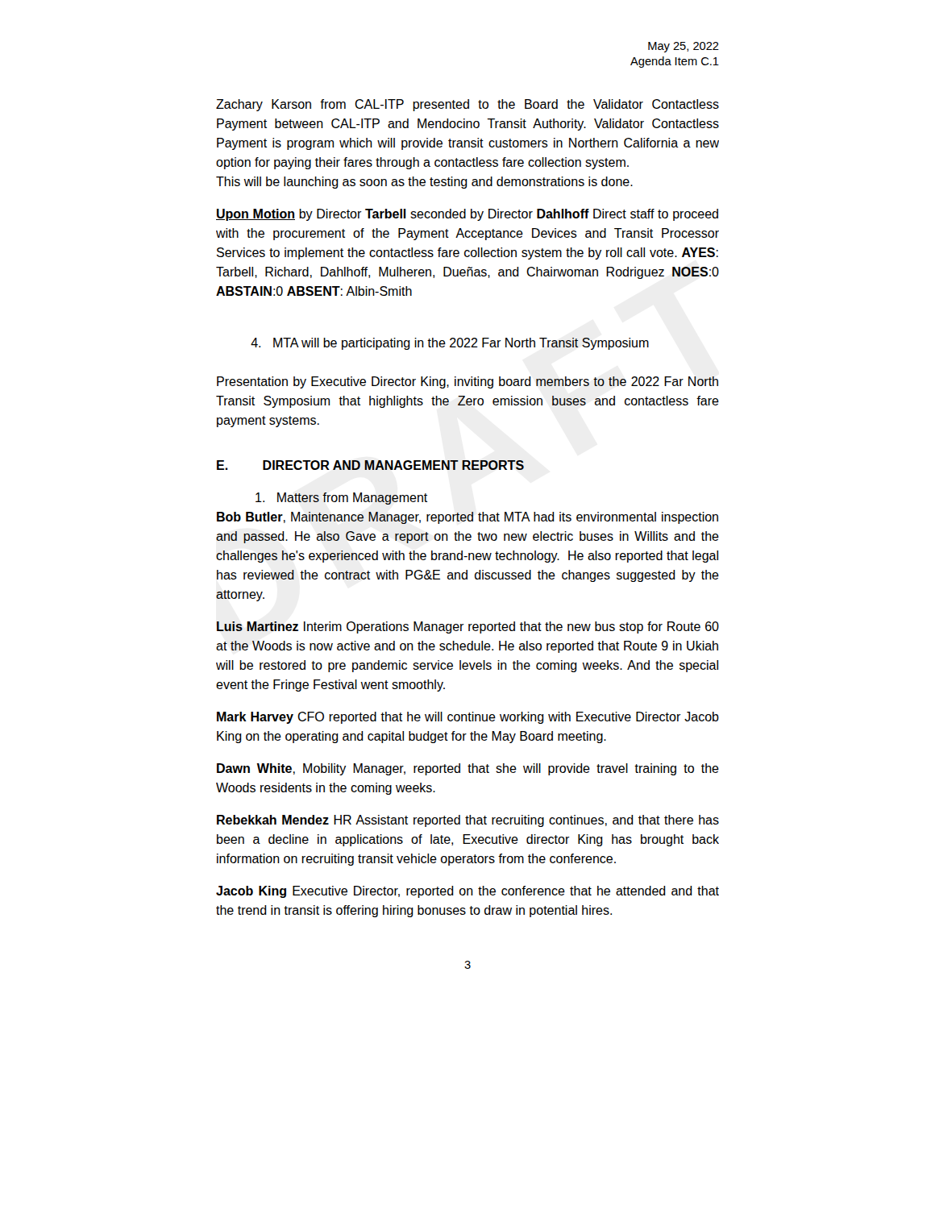DRAFT
May 25, 2022
Agenda Item C.1
Zachary Karson from CAL-ITP presented to the Board the Validator Contactless Payment between CAL-ITP and Mendocino Transit Authority. Validator Contactless Payment is program which will provide transit customers in Northern California a new option for paying their fares through a contactless fare collection system.
This will be launching as soon as the testing and demonstrations is done.
Upon Motion by Director Tarbell seconded by Director Dahlhoff Direct staff to proceed with the procurement of the Payment Acceptance Devices and Transit Processor Services to implement the contactless fare collection system the by roll call vote. AYES: Tarbell, Richard, Dahlhoff, Mulheren, Dueñas, and Chairwoman Rodriguez NOES:0 ABSTAIN:0 ABSENT: Albin-Smith
4. MTA will be participating in the 2022 Far North Transit Symposium
Presentation by Executive Director King, inviting board members to the 2022 Far North Transit Symposium that highlights the Zero emission buses and contactless fare payment systems.
E. DIRECTOR AND MANAGEMENT REPORTS
1. Matters from Management
Bob Butler, Maintenance Manager, reported that MTA had its environmental inspection and passed. He also Gave a report on the two new electric buses in Willits and the challenges he's experienced with the brand-new technology. He also reported that legal has reviewed the contract with PG&E and discussed the changes suggested by the attorney.
Luis Martinez Interim Operations Manager reported that the new bus stop for Route 60 at the Woods is now active and on the schedule. He also reported that Route 9 in Ukiah will be restored to pre pandemic service levels in the coming weeks. And the special event the Fringe Festival went smoothly.
Mark Harvey CFO reported that he will continue working with Executive Director Jacob King on the operating and capital budget for the May Board meeting.
Dawn White, Mobility Manager, reported that she will provide travel training to the Woods residents in the coming weeks.
Rebekkah Mendez HR Assistant reported that recruiting continues, and that there has been a decline in applications of late, Executive director King has brought back information on recruiting transit vehicle operators from the conference.
Jacob King Executive Director, reported on the conference that he attended and that the trend in transit is offering hiring bonuses to draw in potential hires.
3